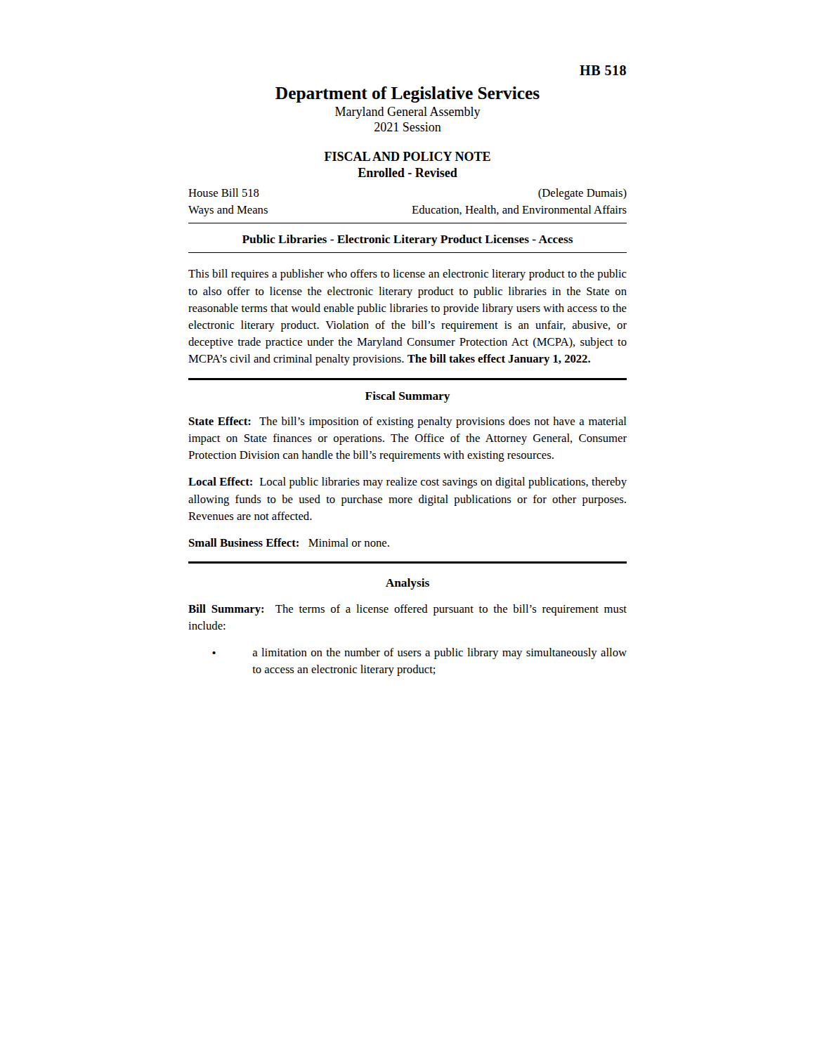HB 518
Department of Legislative Services
Maryland General Assembly
2021 Session
FISCAL AND POLICY NOTE Enrolled - Revised
| House Bill 518 | (Delegate Dumais) |
| Ways and Means | Education, Health, and Environmental Affairs |
Public Libraries - Electronic Literary Product Licenses - Access
This bill requires a publisher who offers to license an electronic literary product to the public to also offer to license the electronic literary product to public libraries in the State on reasonable terms that would enable public libraries to provide library users with access to the electronic literary product. Violation of the bill’s requirement is an unfair, abusive, or deceptive trade practice under the Maryland Consumer Protection Act (MCPA), subject to MCPA’s civil and criminal penalty provisions. The bill takes effect January 1, 2022.
Fiscal Summary
State Effect: The bill’s imposition of existing penalty provisions does not have a material impact on State finances or operations. The Office of the Attorney General, Consumer Protection Division can handle the bill’s requirements with existing resources.
Local Effect: Local public libraries may realize cost savings on digital publications, thereby allowing funds to be used to purchase more digital publications or for other purposes. Revenues are not affected.
Small Business Effect: Minimal or none.
Analysis
Bill Summary: The terms of a license offered pursuant to the bill’s requirement must include:
a limitation on the number of users a public library may simultaneously allow to access an electronic literary product;